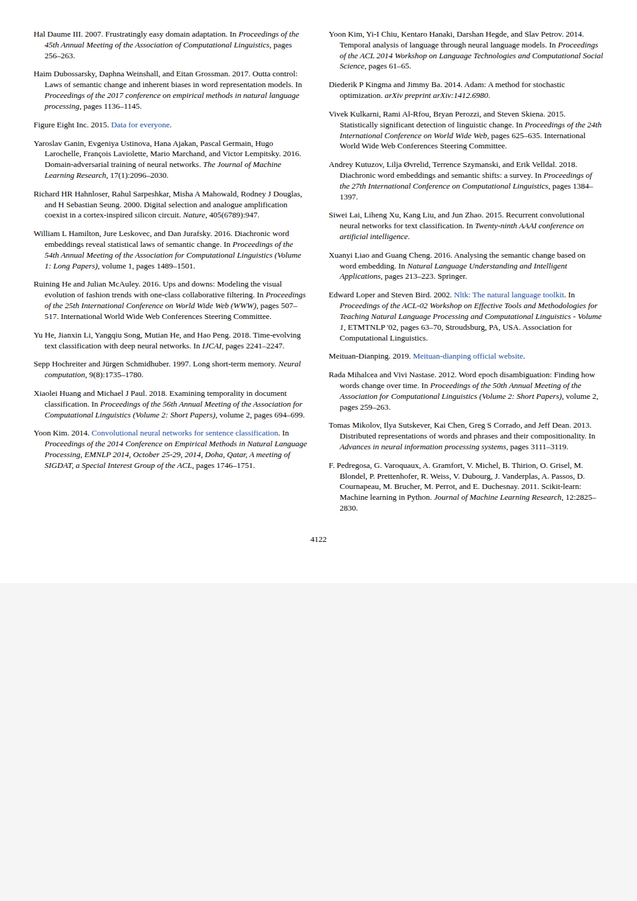Hal Daume III. 2007. Frustratingly easy domain adaptation. In Proceedings of the 45th Annual Meeting of the Association of Computational Linguistics, pages 256–263.
Haim Dubossarsky, Daphna Weinshall, and Eitan Grossman. 2017. Outta control: Laws of semantic change and inherent biases in word representation models. In Proceedings of the 2017 conference on empirical methods in natural language processing, pages 1136–1145.
Figure Eight Inc. 2015. Data for everyone.
Yaroslav Ganin, Evgeniya Ustinova, Hana Ajakan, Pascal Germain, Hugo Larochelle, François Laviolette, Mario Marchand, and Victor Lempitsky. 2016. Domain-adversarial training of neural networks. The Journal of Machine Learning Research, 17(1):2096–2030.
Richard HR Hahnloser, Rahul Sarpeshkar, Misha A Mahowald, Rodney J Douglas, and H Sebastian Seung. 2000. Digital selection and analogue amplification coexist in a cortex-inspired silicon circuit. Nature, 405(6789):947.
William L Hamilton, Jure Leskovec, and Dan Jurafsky. 2016. Diachronic word embeddings reveal statistical laws of semantic change. In Proceedings of the 54th Annual Meeting of the Association for Computational Linguistics (Volume 1: Long Papers), volume 1, pages 1489–1501.
Ruining He and Julian McAuley. 2016. Ups and downs: Modeling the visual evolution of fashion trends with one-class collaborative filtering. In Proceedings of the 25th International Conference on World Wide Web (WWW), pages 507–517. International World Wide Web Conferences Steering Committee.
Yu He, Jianxin Li, Yangqiu Song, Mutian He, and Hao Peng. 2018. Time-evolving text classification with deep neural networks. In IJCAI, pages 2241–2247.
Sepp Hochreiter and Jürgen Schmidhuber. 1997. Long short-term memory. Neural computation, 9(8):1735–1780.
Xiaolei Huang and Michael J Paul. 2018. Examining temporality in document classification. In Proceedings of the 56th Annual Meeting of the Association for Computational Linguistics (Volume 2: Short Papers), volume 2, pages 694–699.
Yoon Kim. 2014. Convolutional neural networks for sentence classification. In Proceedings of the 2014 Conference on Empirical Methods in Natural Language Processing, EMNLP 2014, October 25-29, 2014, Doha, Qatar, A meeting of SIGDAT, a Special Interest Group of the ACL, pages 1746–1751.
Yoon Kim, Yi-I Chiu, Kentaro Hanaki, Darshan Hegde, and Slav Petrov. 2014. Temporal analysis of language through neural language models. In Proceedings of the ACL 2014 Workshop on Language Technologies and Computational Social Science, pages 61–65.
Diederik P Kingma and Jimmy Ba. 2014. Adam: A method for stochastic optimization. arXiv preprint arXiv:1412.6980.
Vivek Kulkarni, Rami Al-Rfou, Bryan Perozzi, and Steven Skiena. 2015. Statistically significant detection of linguistic change. In Proceedings of the 24th International Conference on World Wide Web, pages 625–635. International World Wide Web Conferences Steering Committee.
Andrey Kutuzov, Lilja Øvrelid, Terrence Szymanski, and Erik Velldal. 2018. Diachronic word embeddings and semantic shifts: a survey. In Proceedings of the 27th International Conference on Computational Linguistics, pages 1384–1397.
Siwei Lai, Liheng Xu, Kang Liu, and Jun Zhao. 2015. Recurrent convolutional neural networks for text classification. In Twenty-ninth AAAI conference on artificial intelligence.
Xuanyi Liao and Guang Cheng. 2016. Analysing the semantic change based on word embedding. In Natural Language Understanding and Intelligent Applications, pages 213–223. Springer.
Edward Loper and Steven Bird. 2002. Nltk: The natural language toolkit. In Proceedings of the ACL-02 Workshop on Effective Tools and Methodologies for Teaching Natural Language Processing and Computational Linguistics - Volume 1, ETMTNLP '02, pages 63–70, Stroudsburg, PA, USA. Association for Computational Linguistics.
Meituan-Dianping. 2019. Meituan-dianping official website.
Rada Mihalcea and Vivi Nastase. 2012. Word epoch disambiguation: Finding how words change over time. In Proceedings of the 50th Annual Meeting of the Association for Computational Linguistics (Volume 2: Short Papers), volume 2, pages 259–263.
Tomas Mikolov, Ilya Sutskever, Kai Chen, Greg S Corrado, and Jeff Dean. 2013. Distributed representations of words and phrases and their compositionality. In Advances in neural information processing systems, pages 3111–3119.
F. Pedregosa, G. Varoquaux, A. Gramfort, V. Michel, B. Thirion, O. Grisel, M. Blondel, P. Prettenhofer, R. Weiss, V. Dubourg, J. Vanderplas, A. Passos, D. Cournapeau, M. Brucher, M. Perrot, and E. Duchesnay. 2011. Scikit-learn: Machine learning in Python. Journal of Machine Learning Research, 12:2825–2830.
4122